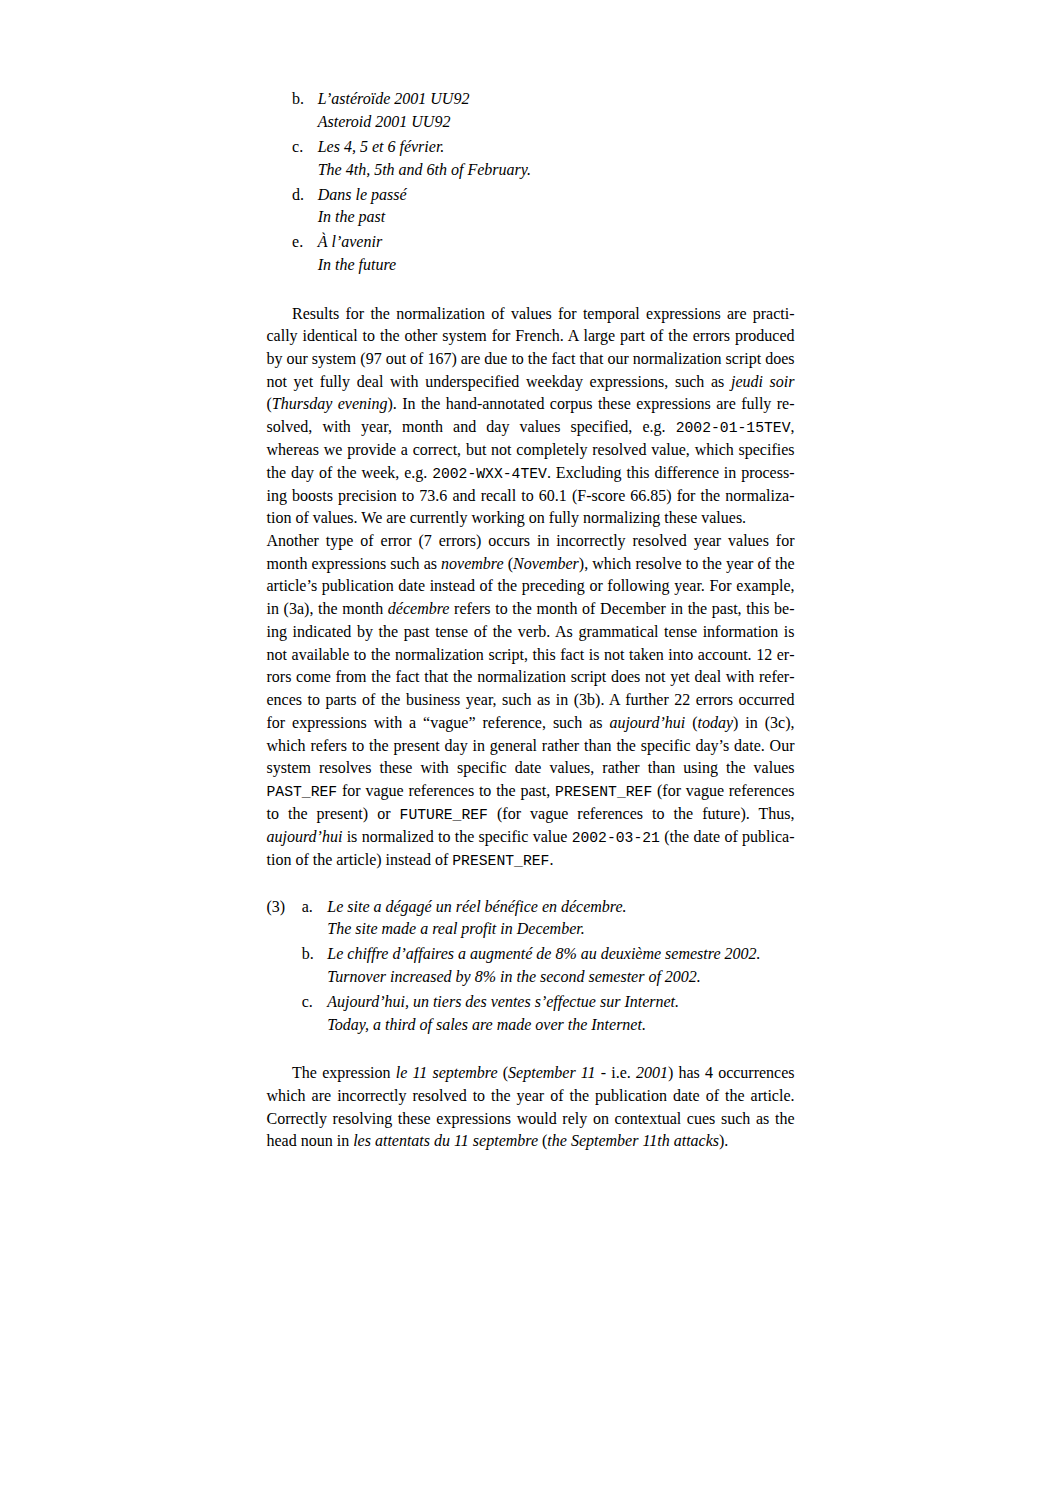b. L’astéroïde 2001 UU92 Asteroid 2001 UU92
c. Les 4, 5 et 6 février. The 4th, 5th and 6th of February.
d. Dans le passé In the past
e. À l’avenir In the future
Results for the normalization of values for temporal expressions are practically identical to the other system for French. A large part of the errors produced by our system (97 out of 167) are due to the fact that our normalization script does not yet fully deal with underspecified weekday expressions, such as jeudi soir (Thursday evening). In the hand-annotated corpus these expressions are fully resolved, with year, month and day values specified, e.g. 2002-01-15TEV, whereas we provide a correct, but not completely resolved value, which specifies the day of the week, e.g. 2002-WXX-4TEV. Excluding this difference in processing boosts precision to 73.6 and recall to 60.1 (F-score 66.85) for the normalization of values. We are currently working on fully normalizing these values.
Another type of error (7 errors) occurs in incorrectly resolved year values for month expressions such as novembre (November), which resolve to the year of the article’s publication date instead of the preceding or following year. For example, in (3a), the month décembre refers to the month of December in the past, this being indicated by the past tense of the verb. As grammatical tense information is not available to the normalization script, this fact is not taken into account. 12 errors come from the fact that the normalization script does not yet deal with references to parts of the business year, such as in (3b). A further 22 errors occurred for expressions with a “vague” reference, such as aujourd’hui (today) in (3c), which refers to the present day in general rather than the specific day’s date. Our system resolves these with specific date values, rather than using the values PAST_REF for vague references to the past, PRESENT_REF (for vague references to the present) or FUTURE_REF (for vague references to the future). Thus, aujourd’hui is normalized to the specific value 2002-03-21 (the date of publication of the article) instead of PRESENT_REF.
(3)
a. Le site a dégagé un réel bénéfice en décembre. The site made a real profit in December.
b. Le chiffre d’affaires a augmenté de 8% au deuxième semestre 2002. Turnover increased by 8% in the second semester of 2002.
c. Aujourd’hui, un tiers des ventes s’effectue sur Internet. Today, a third of sales are made over the Internet.
The expression le 11 septembre (September 11 - i.e. 2001) has 4 occurrences which are incorrectly resolved to the year of the publication date of the article. Correctly resolving these expressions would rely on contextual cues such as the head noun in les attentats du 11 septembre (the September 11th attacks).